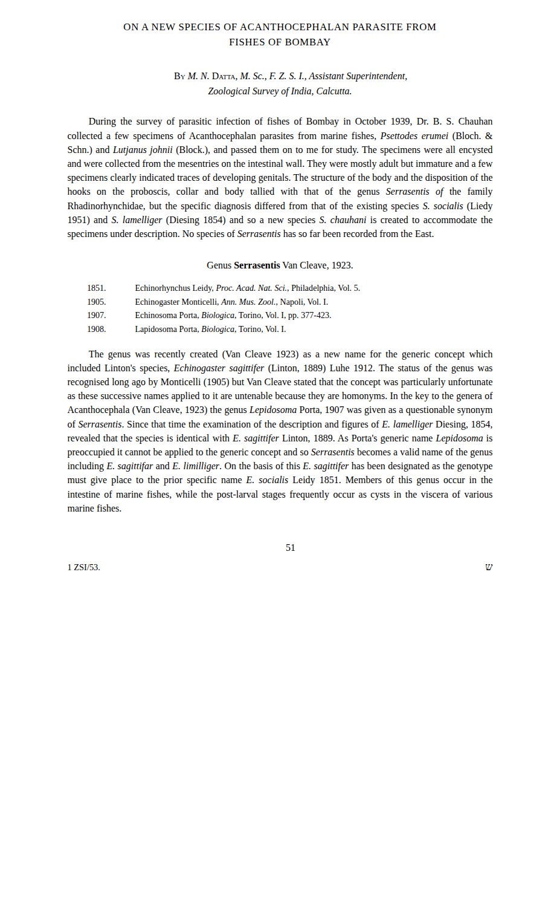On a New Species of Acanthocephalan Parasite from
Fishes of Bombay
By M. N. Datta, M. Sc., F. Z. S. I., Assistant Superintendent,
Zoological Survey of India, Calcutta.
During the survey of parasitic infection of fishes of Bombay in October 1939, Dr. B. S. Chauhan collected a few specimens of Acanthocephalan parasites from marine fishes, Psettodes erumei (Bloch. & Schn.) and Lutjanus johnii (Block.), and passed them on to me for study. The specimens were all encysted and were collected from the mesentries on the intestinal wall. They were mostly adult but immature and a few specimens clearly indicated traces of developing genitals. The structure of the body and the disposition of the hooks on the proboscis, collar and body tallied with that of the genus Serrasentis of the family Rhadinorhynchidae, but the specific diagnosis differed from that of the existing species S. socialis (Liedy 1951) and S. lamelliger (Diesing 1854) and so a new species S. chauhani is created to accommodate the specimens under description. No species of Serrasentis has so far been recorded from the East.
Genus Serrasentis Van Cleave, 1923.
1851. Echinorhynchus Leidy, Proc. Acad. Nat. Sci., Philadelphia, Vol. 5.
1905. Echinogaster Monticelli, Ann. Mus. Zool., Napoli, Vol. I.
1907. Echinosoma Porta, Biologica, Torino, Vol. I, pp. 377-423.
1908. Lapidosoma Porta, Biologica, Torino, Vol. I.
The genus was recently created (Van Cleave 1923) as a new name for the generic concept which included Linton's species, Echinogaster sagittifer (Linton, 1889) Luhe 1912. The status of the genus was recognised long ago by Monticelli (1905) but Van Cleave stated that the concept was particularly unfortunate as these successive names applied to it are untenable because they are homonyms. In the key to the genera of Acanthocephala (Van Cleave, 1923) the genus Lepidosoma Porta, 1907 was given as a questionable synonym of Serrasentis. Since that time the examination of the description and figures of E. lamelliger Diesing, 1854, revealed that the species is identical with E. sagittifer Linton, 1889. As Porta's generic name Lepidosoma is preoccupied it cannot be applied to the generic concept and so Serrasentis becomes a valid name of the genus including E. sagittifar and E. limilliger. On the basis of this E. sagittifer has been designated as the genotype must give place to the prior specific name E. socialis Leidy 1851. Members of this genus occur in the intestine of marine fishes, while the post-larval stages frequently occur as cysts in the viscera of various marine fishes.
51
1 ZSI/53. ש